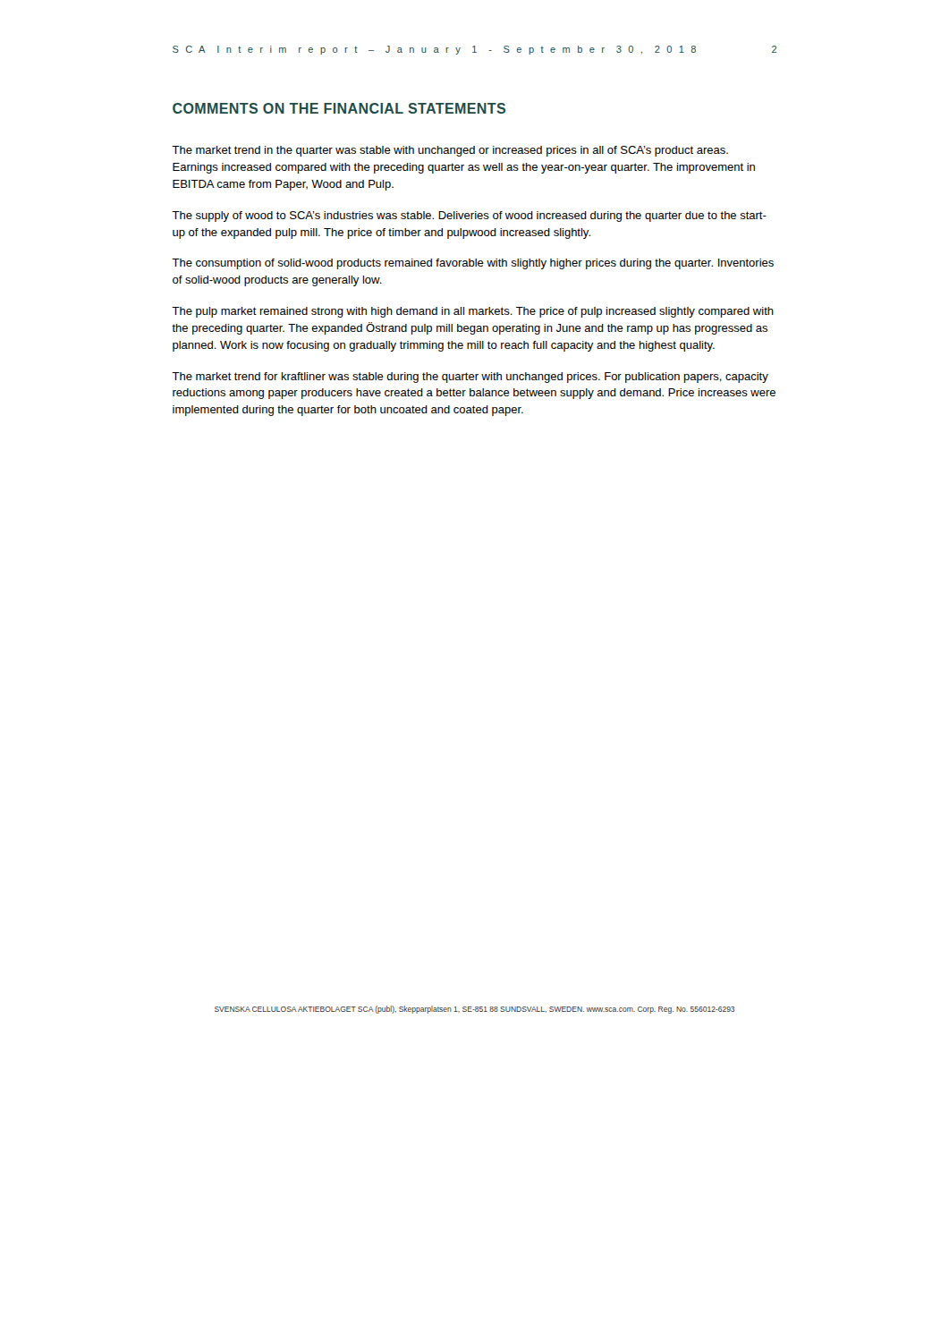S C A I n t e r i m r e p o r t – J a n u a r y 1 - S e p t e m b e r 3 0 , 2 0 1 8
2
COMMENTS ON THE FINANCIAL STATEMENTS
The market trend in the quarter was stable with unchanged or increased prices in all of SCA’s product areas. Earnings increased compared with the preceding quarter as well as the year-on-year quarter. The improvement in EBITDA came from Paper, Wood and Pulp.
The supply of wood to SCA’s industries was stable. Deliveries of wood increased during the quarter due to the start-up of the expanded pulp mill. The price of timber and pulpwood increased slightly.
The consumption of solid-wood products remained favorable with slightly higher prices during the quarter. Inventories of solid-wood products are generally low.
The pulp market remained strong with high demand in all markets. The price of pulp increased slightly compared with the preceding quarter. The expanded Östrand pulp mill began operating in June and the ramp up has progressed as planned. Work is now focusing on gradually trimming the mill to reach full capacity and the highest quality.
The market trend for kraftliner was stable during the quarter with unchanged prices. For publication papers, capacity reductions among paper producers have created a better balance between supply and demand. Price increases were implemented during the quarter for both uncoated and coated paper.
SVENSKA CELLULOSA AKTIEBOLAGET SCA (publ), Skepparplatsen 1, SE-851 88 SUNDSVALL, SWEDEN. www.sca.com. Corp. Reg. No. 556012-6293